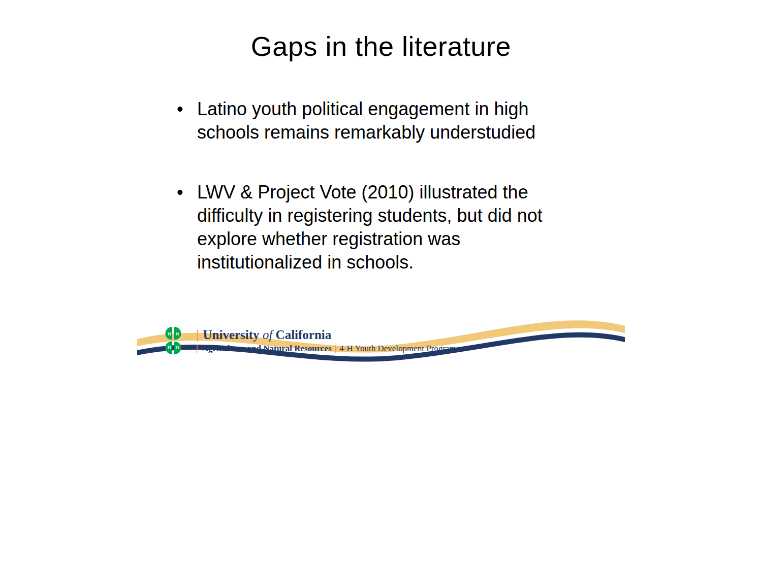Gaps in the literature
Latino youth political engagement in high schools remains remarkably understudied
LWV & Project Vote (2010) illustrated the difficulty in registering students, but did not explore whether registration was institutionalized in schools.
H H H H
|University of California
|Agriculture and Natural Resources|4-H Youth Development Program